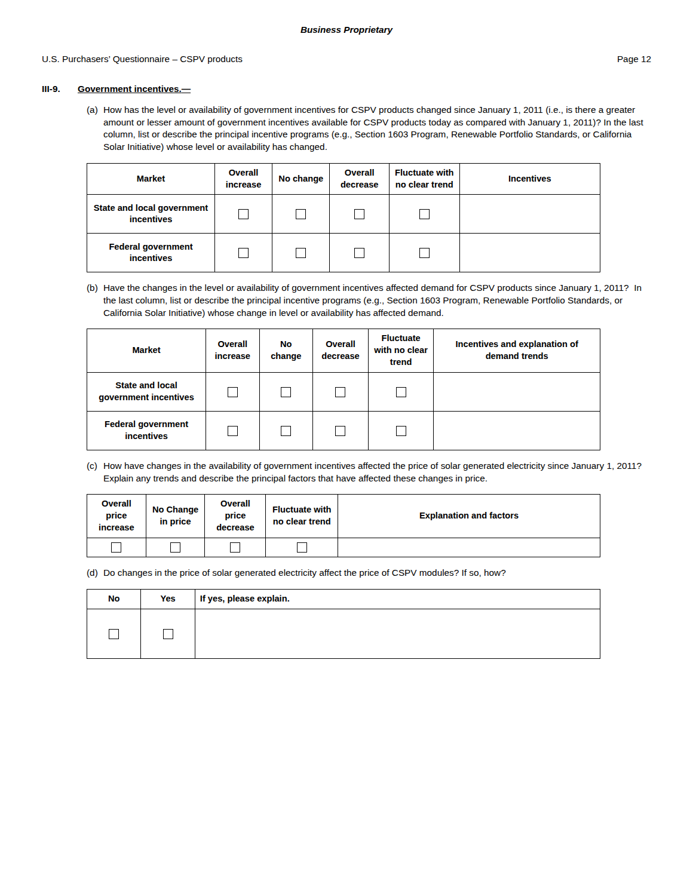Business Proprietary
U.S. Purchasers’ Questionnaire – CSPV products
Page 12
III-9. Government incentives.—
(a) How has the level or availability of government incentives for CSPV products changed since January 1, 2011 (i.e., is there a greater amount or lesser amount of government incentives available for CSPV products today as compared with January 1, 2011)? In the last column, list or describe the principal incentive programs (e.g., Section 1603 Program, Renewable Portfolio Standards, or California Solar Initiative) whose level or availability has changed.
| Market | Overall increase | No change | Overall decrease | Fluctuate with no clear trend | Incentives |
| --- | --- | --- | --- | --- | --- |
| State and local government incentives | | | | | |
| Federal government incentives | | | | | |
(b) Have the changes in the level or availability of government incentives affected demand for CSPV products since January 1, 2011? In the last column, list or describe the principal incentive programs (e.g., Section 1603 Program, Renewable Portfolio Standards, or California Solar Initiative) whose change in level or availability has affected demand.
| Market | Overall increase | No change | Overall decrease | Fluctuate with no clear trend | Incentives and explanation of demand trends |
| --- | --- | --- | --- | --- | --- |
| State and local government incentives | | | | | |
| Federal government incentives | | | | | |
(c) How have changes in the availability of government incentives affected the price of solar generated electricity since January 1, 2011? Explain any trends and describe the principal factors that have affected these changes in price.
| Overall price increase | No Change in price | Overall price decrease | Fluctuate with no clear trend | Explanation and factors |
| --- | --- | --- | --- | --- |
(d) Do changes in the price of solar generated electricity affect the price of CSPV modules? If so, how?
| No | Yes | If yes, please explain. |
| --- | --- | --- |